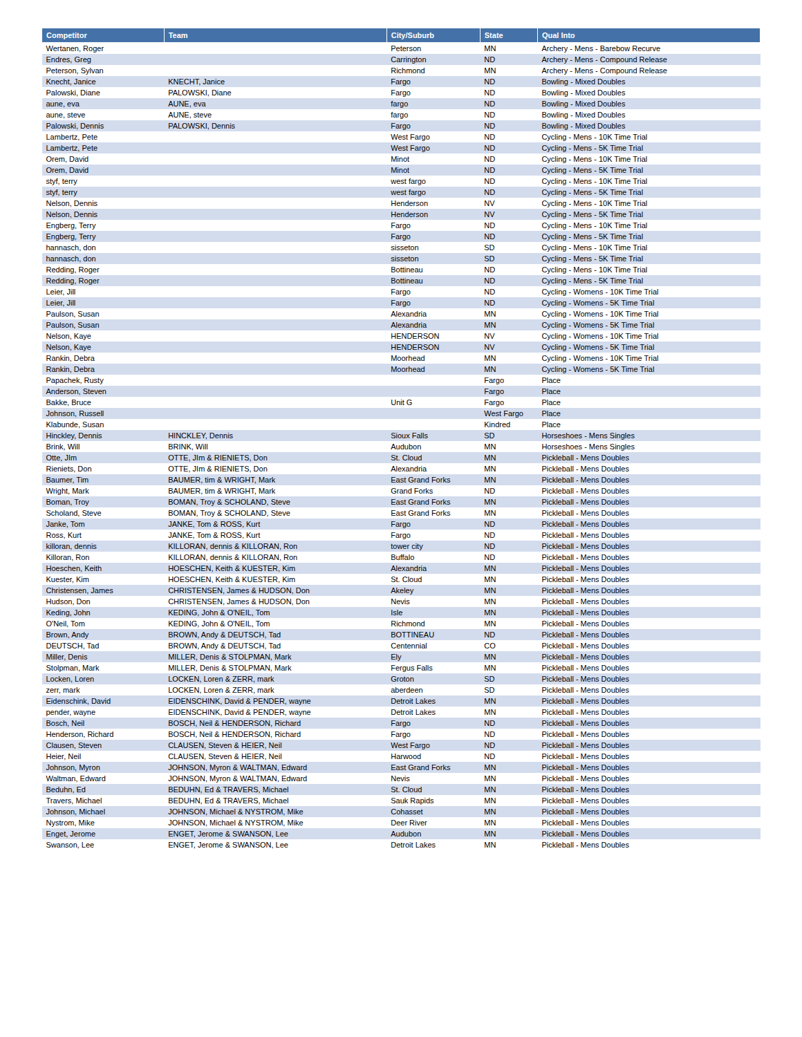| Competitor | Team | City/Suburb | State | Qual Into |
| --- | --- | --- | --- | --- |
| Wertanen, Roger | | Peterson | MN | Archery - Mens - Barebow Recurve |
| Endres, Greg | | Carrington | ND | Archery - Mens - Compound Release |
| Peterson, Sylvan | | Richmond | MN | Archery - Mens - Compound Release |
| Knecht, Janice | KNECHT, Janice | Fargo | ND | Bowling - Mixed Doubles |
| Palowski, Diane | PALOWSKI, Diane | Fargo | ND | Bowling - Mixed Doubles |
| aune, eva | AUNE, eva | fargo | ND | Bowling - Mixed Doubles |
| aune, steve | AUNE, steve | fargo | ND | Bowling - Mixed Doubles |
| Palowski, Dennis | PALOWSKI, Dennis | Fargo | ND | Bowling - Mixed Doubles |
| Lambertz, Pete | | West Fargo | ND | Cycling - Mens - 10K Time Trial |
| Lambertz, Pete | | West Fargo | ND | Cycling - Mens - 5K Time Trial |
| Orem, David | | Minot | ND | Cycling - Mens - 10K Time Trial |
| Orem, David | | Minot | ND | Cycling - Mens - 5K Time Trial |
| styf, terry | | west fargo | ND | Cycling - Mens - 10K Time Trial |
| styf, terry | | west fargo | ND | Cycling - Mens - 5K Time Trial |
| Nelson, Dennis | | Henderson | NV | Cycling - Mens - 10K Time Trial |
| Nelson, Dennis | | Henderson | NV | Cycling - Mens - 5K Time Trial |
| Engberg, Terry | | Fargo | ND | Cycling - Mens - 10K Time Trial |
| Engberg, Terry | | Fargo | ND | Cycling - Mens - 5K Time Trial |
| hannasch, don | | sisseton | SD | Cycling - Mens - 10K Time Trial |
| hannasch, don | | sisseton | SD | Cycling - Mens - 5K Time Trial |
| Redding, Roger | | Bottineau | ND | Cycling - Mens - 10K Time Trial |
| Redding, Roger | | Bottineau | ND | Cycling - Mens - 5K Time Trial |
| Leier, Jill | | Fargo | ND | Cycling - Womens - 10K Time Trial |
| Leier, Jill | | Fargo | ND | Cycling - Womens - 5K Time Trial |
| Paulson, Susan | | Alexandria | MN | Cycling - Womens - 10K Time Trial |
| Paulson, Susan | | Alexandria | MN | Cycling - Womens - 5K Time Trial |
| Nelson, Kaye | | HENDERSON | NV | Cycling - Womens - 10K Time Trial |
| Nelson, Kaye | | HENDERSON | NV | Cycling - Womens - 5K Time Trial |
| Rankin, Debra | | Moorhead | MN | Cycling - Womens - 10K Time Trial |
| Rankin, Debra | | Moorhead | MN | Cycling - Womens - 5K Time Trial |
| Papachek, Rusty | | | Fargo | Place |
| Anderson, Steven | | | Fargo | Place |
| Bakke, Bruce | | Unit G | Fargo | Place |
| Johnson, Russell | | | West Fargo | Place |
| Klabunde, Susan | | | Kindred | Place |
| Hinckley, Dennis | HINCKLEY, Dennis | Sioux Falls | SD | Horseshoes - Mens Singles |
| Brink, Will | BRINK, Will | Audubon | MN | Horseshoes - Mens Singles |
| Otte, JIm | OTTE, JIm & RIENIETS, Don | St. Cloud | MN | Pickleball - Mens Doubles |
| Rieniets, Don | OTTE, JIm & RIENIETS, Don | Alexandria | MN | Pickleball - Mens Doubles |
| Baumer, Tim | BAUMER, tim & WRIGHT, Mark | East Grand Forks | MN | Pickleball - Mens Doubles |
| Wright, Mark | BAUMER, tim & WRIGHT, Mark | Grand Forks | ND | Pickleball - Mens Doubles |
| Boman, Troy | BOMAN, Troy & SCHOLAND, Steve | East Grand Forks | MN | Pickleball - Mens Doubles |
| Scholand, Steve | BOMAN, Troy & SCHOLAND, Steve | East Grand Forks | MN | Pickleball - Mens Doubles |
| Janke, Tom | JANKE, Tom & ROSS, Kurt | Fargo | ND | Pickleball - Mens Doubles |
| Ross, Kurt | JANKE, Tom & ROSS, Kurt | Fargo | ND | Pickleball - Mens Doubles |
| killoran, dennis | KILLORAN, dennis & KILLORAN, Ron | tower city | ND | Pickleball - Mens Doubles |
| Killoran, Ron | KILLORAN, dennis & KILLORAN, Ron | Buffalo | ND | Pickleball - Mens Doubles |
| Hoeschen, Keith | HOESCHEN, Keith & KUESTER, Kim | Alexandria | MN | Pickleball - Mens Doubles |
| Kuester, Kim | HOESCHEN, Keith & KUESTER, Kim | St. Cloud | MN | Pickleball - Mens Doubles |
| Christensen, James | CHRISTENSEN, James & HUDSON, Don | Akeley | MN | Pickleball - Mens Doubles |
| Hudson, Don | CHRISTENSEN, James & HUDSON, Don | Nevis | MN | Pickleball - Mens Doubles |
| Keding, John | KEDING, John & O'NEIL, Tom | Isle | MN | Pickleball - Mens Doubles |
| O'Neil, Tom | KEDING, John & O'NEIL, Tom | Richmond | MN | Pickleball - Mens Doubles |
| Brown, Andy | BROWN, Andy & DEUTSCH, Tad | BOTTINEAU | ND | Pickleball - Mens Doubles |
| DEUTSCH, Tad | BROWN, Andy & DEUTSCH, Tad | Centennial | CO | Pickleball - Mens Doubles |
| Miller, Denis | MILLER, Denis & STOLPMAN, Mark | Ely | MN | Pickleball - Mens Doubles |
| Stolpman, Mark | MILLER, Denis & STOLPMAN, Mark | Fergus Falls | MN | Pickleball - Mens Doubles |
| Locken, Loren | LOCKEN, Loren & ZERR, mark | Groton | SD | Pickleball - Mens Doubles |
| zerr, mark | LOCKEN, Loren & ZERR, mark | aberdeen | SD | Pickleball - Mens Doubles |
| Eidenschink, David | EIDENSCHINK, David & PENDER, wayne | Detroit Lakes | MN | Pickleball - Mens Doubles |
| pender, wayne | EIDENSCHINK, David & PENDER, wayne | Detroit Lakes | MN | Pickleball - Mens Doubles |
| Bosch, Neil | BOSCH, Neil & HENDERSON, Richard | Fargo | ND | Pickleball - Mens Doubles |
| Henderson, Richard | BOSCH, Neil & HENDERSON, Richard | Fargo | ND | Pickleball - Mens Doubles |
| Clausen, Steven | CLAUSEN, Steven & HEIER, Neil | West Fargo | ND | Pickleball - Mens Doubles |
| Heier, Neil | CLAUSEN, Steven & HEIER, Neil | Harwood | ND | Pickleball - Mens Doubles |
| Johnson, Myron | JOHNSON, Myron & WALTMAN, Edward | East Grand Forks | MN | Pickleball - Mens Doubles |
| Waltman, Edward | JOHNSON, Myron & WALTMAN, Edward | Nevis | MN | Pickleball - Mens Doubles |
| Beduhn, Ed | BEDUHN, Ed & TRAVERS, Michael | St. Cloud | MN | Pickleball - Mens Doubles |
| Travers, Michael | BEDUHN, Ed & TRAVERS, Michael | Sauk Rapids | MN | Pickleball - Mens Doubles |
| Johnson, Michael | JOHNSON, Michael & NYSTROM, Mike | Cohasset | MN | Pickleball - Mens Doubles |
| Nystrom, Mike | JOHNSON, Michael & NYSTROM, Mike | Deer River | MN | Pickleball - Mens Doubles |
| Enget, Jerome | ENGET, Jerome & SWANSON, Lee | Audubon | MN | Pickleball - Mens Doubles |
| Swanson, Lee | ENGET, Jerome & SWANSON, Lee | Detroit Lakes | MN | Pickleball - Mens Doubles |